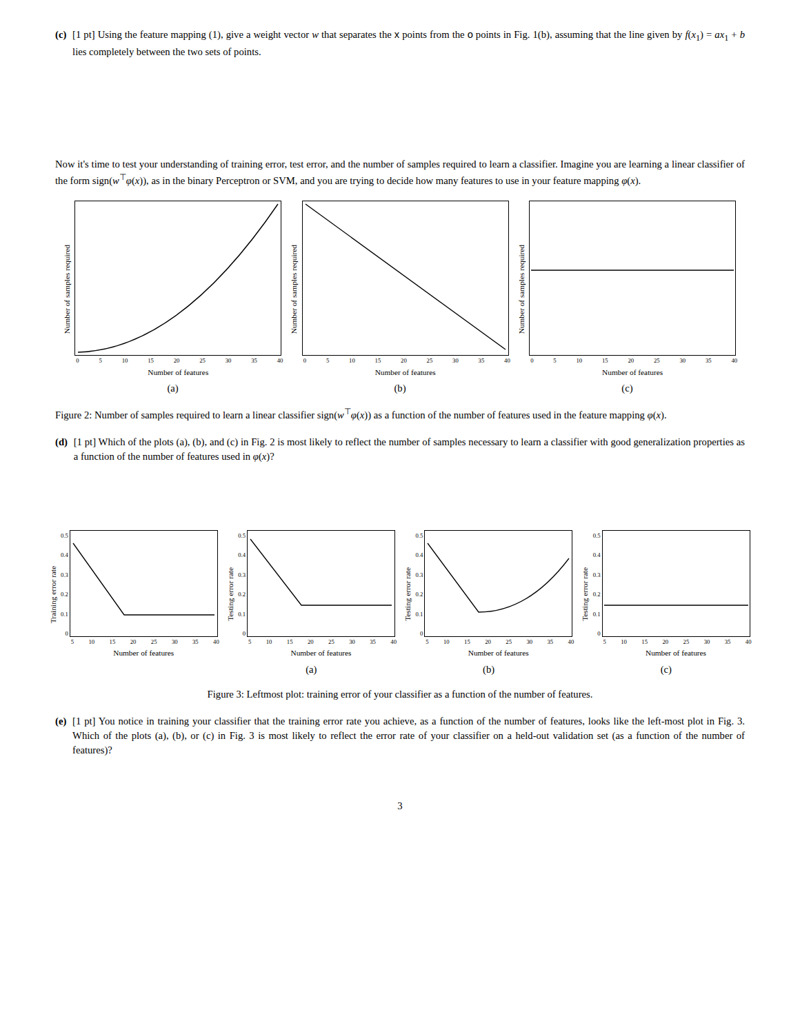(c)
[1 pt] Using the feature mapping (1), give a weight vector w that separates the x points from the o points in Fig. 1(b), assuming that the line given by f(x1) = ax1 + b lies completely between the two sets of points.
Now it's time to test your understanding of training error, test error, and the number of samples required to learn a classifier. Imagine you are learning a linear classifier of the form sign(w⊤φ(x)), as in the binary Perceptron or SVM, and you are trying to decide how many features to use in your feature mapping φ(x).
Number of samples required
0510152025303540
Number of features
(a)
Number of samples required
0510152025303540
Number of features
(b)
Number of samples required
0510152025303540
Number of features
(c)
Figure 2: Number of samples required to learn a linear classifier sign(w⊤φ(x)) as a function of the number of features used in the feature mapping φ(x).
(d)
[1 pt] Which of the plots (a), (b), and (c) in Fig. 2 is most likely to reflect the number of samples necessary to learn a classifier with good generalization properties as a function of the number of features used in φ(x)?
Training error rate
0.50.40.30.20.10
510152025303540
Number of features
Testing error rate
0.50.40.30.20.10
510152025303540
Number of features
(a)
Testing error rate
0.50.40.30.20.10
510152025303540
Number of features
(b)
Testing error rate
0.50.40.30.20.10
510152025303540
Number of features
(c)
Figure 3: Leftmost plot: training error of your classifier as a function of the number of features.
(e)
[1 pt] You notice in training your classifier that the training error rate you achieve, as a function of the number of features, looks like the left-most plot in Fig. 3. Which of the plots (a), (b), or (c) in Fig. 3 is most likely to reflect the error rate of your classifier on a held-out validation set (as a function of the number of features)?
3